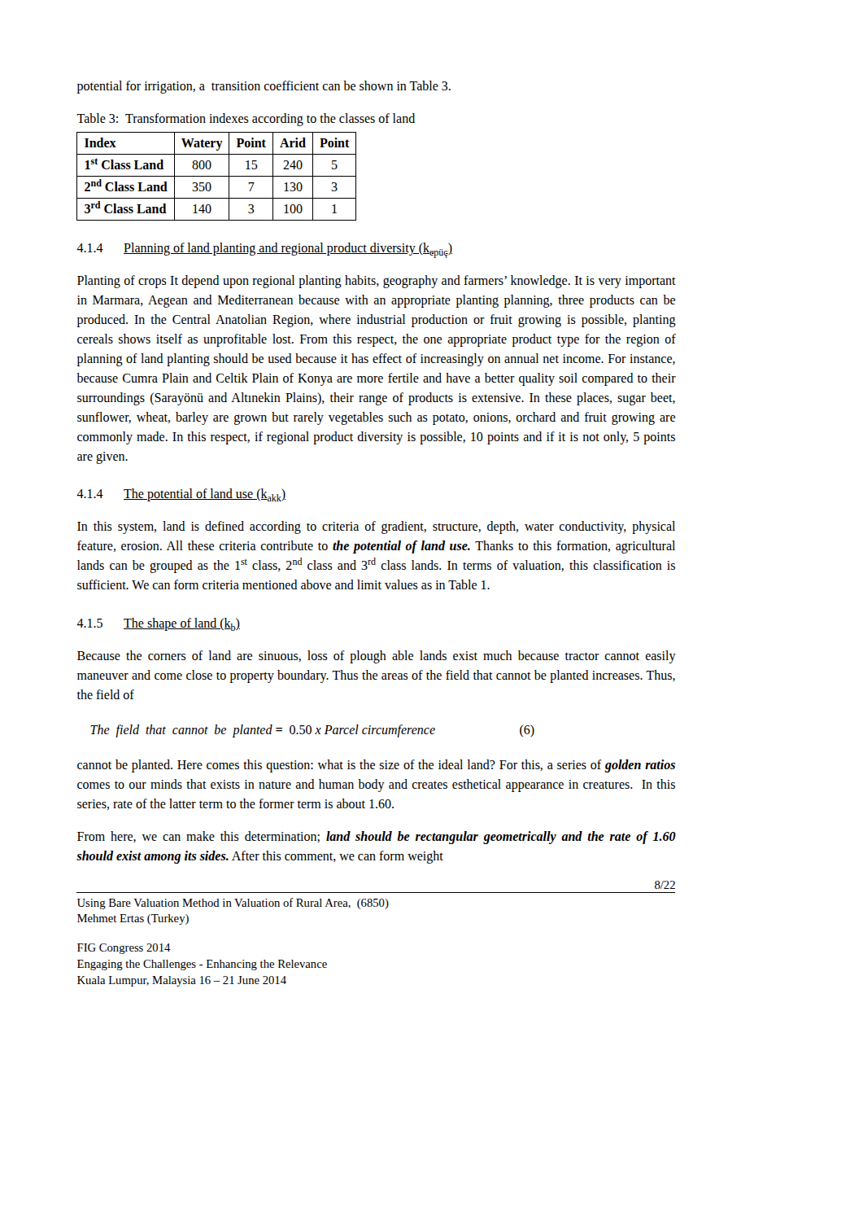potential for irrigation, a transition coefficient can be shown in Table 3.
Table 3: Transformation indexes according to the classes of land
| Index | Watery | Point | Arid | Point |
| --- | --- | --- | --- | --- |
| 1 st Class Land | 800 | 15 | 240 | 5 |
| 2 nd Class Land | 350 | 7 | 130 | 3 |
| 3 rd Class Land | 140 | 3 | 100 | 1 |
4.1.4 Planning of land planting and regional product diversity (kepüç)
Planting of crops It depend upon regional planting habits, geography and farmers’ knowledge. It is very important in Marmara, Aegean and Mediterranean because with an appropriate planting planning, three products can be produced. In the Central Anatolian Region, where industrial production or fruit growing is possible, planting cereals shows itself as unprofitable lost. From this respect, the one appropriate product type for the region of planning of land planting should be used because it has effect of increasingly on annual net income. For instance, because Cumra Plain and Celtik Plain of Konya are more fertile and have a better quality soil compared to their surroundings (Sarayönü and Altınekin Plains), their range of products is extensive. In these places, sugar beet, sunflower, wheat, barley are grown but rarely vegetables such as potato, onions, orchard and fruit growing are commonly made. In this respect, if regional product diversity is possible, 10 points and if it is not only, 5 points are given.
4.1.4 The potential of land use (kakk)
In this system, land is defined according to criteria of gradient, structure, depth, water conductivity, physical feature, erosion. All these criteria contribute to the potential of land use. Thanks to this formation, agricultural lands can be grouped as the 1st class, 2nd class and 3rd class lands. In terms of valuation, this classification is sufficient. We can form criteria mentioned above and limit values as in Table 1.
4.1.5 The shape of land (kb)
Because the corners of land are sinuous, loss of plough able lands exist much because tractor cannot easily maneuver and come close to property boundary. Thus the areas of the field that cannot be planted increases. Thus, the field of
The field that cannot be planted = 0.50 x Parcel circumference(6)
cannot be planted. Here comes this question: what is the size of the ideal land? For this, a series of golden ratios comes to our minds that exists in nature and human body and creates esthetical appearance in creatures. In this series, rate of the latter term to the former term is about 1.60.
From here, we can make this determination; land should be rectangular geometrically and the rate of 1.60 should exist among its sides. After this comment, we can form weight
8/22
Using Bare Valuation Method in Valuation of Rural Area, (6850)
Mehmet Ertas (Turkey)
FIG Congress 2014
Engaging the Challenges - Enhancing the Relevance
Kuala Lumpur, Malaysia 16 – 21 June 2014